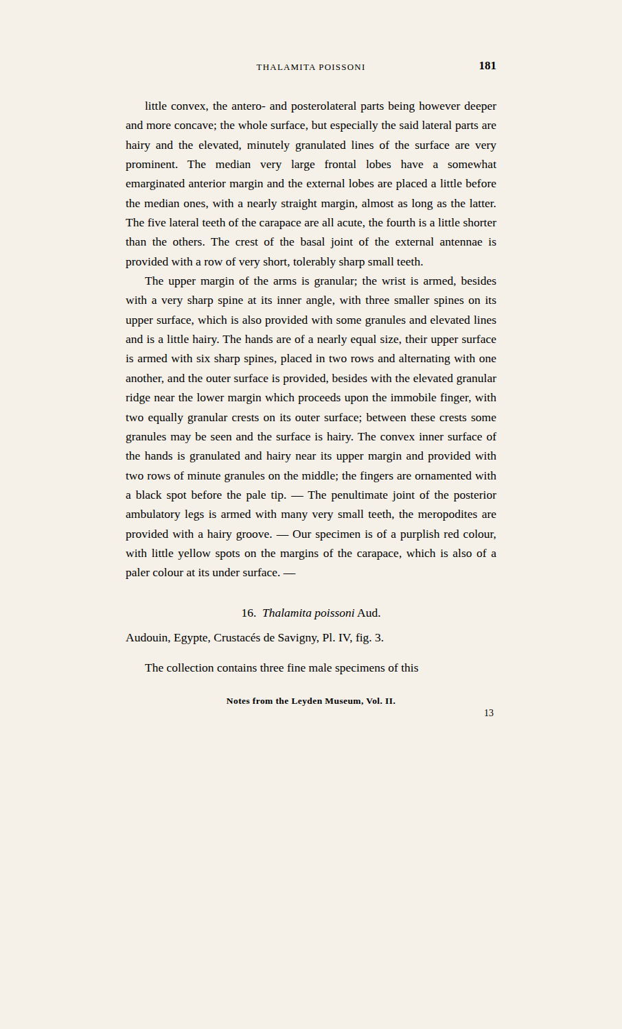THALAMITA POISSONI 181
little convex, the antero- and posterolateral parts being however deeper and more concave; the whole surface, but especially the said lateral parts are hairy and the elevated, minutely granulated lines of the surface are very prominent. The median very large frontal lobes have a somewhat emarginated anterior margin and the external lobes are placed a little before the median ones, with a nearly straight margin, almost as long as the latter. The five lateral teeth of the carapace are all acute, the fourth is a little shorter than the others. The crest of the basal joint of the external antennae is provided with a row of very short, tolerably sharp small teeth.
The upper margin of the arms is granular; the wrist is armed, besides with a very sharp spine at its inner angle, with three smaller spines on its upper surface, which is also provided with some granules and elevated lines and is a little hairy. The hands are of a nearly equal size, their upper surface is armed with six sharp spines, placed in two rows and alternating with one another, and the outer surface is provided, besides with the elevated granular ridge near the lower margin which proceeds upon the immobile finger, with two equally granular crests on its outer surface; between these crests some granules may be seen and the surface is hairy. The convex inner surface of the hands is granulated and hairy near its upper margin and provided with two rows of minute granules on the middle; the fingers are ornamented with a black spot before the pale tip. — The penultimate joint of the posterior ambulatory legs is armed with many very small teeth, the meropodites are provided with a hairy groove. — Our specimen is of a purplish red colour, with little yellow spots on the margins of the carapace, which is also of a paler colour at its under surface. —
16. Thalamita poissoni Aud.
Audouin, Egypte, Crustacés de Savigny, Pl. IV, fig. 3.
The collection contains three fine male specimens of this
Notes from the Leyden Museum, Vol. II.
13